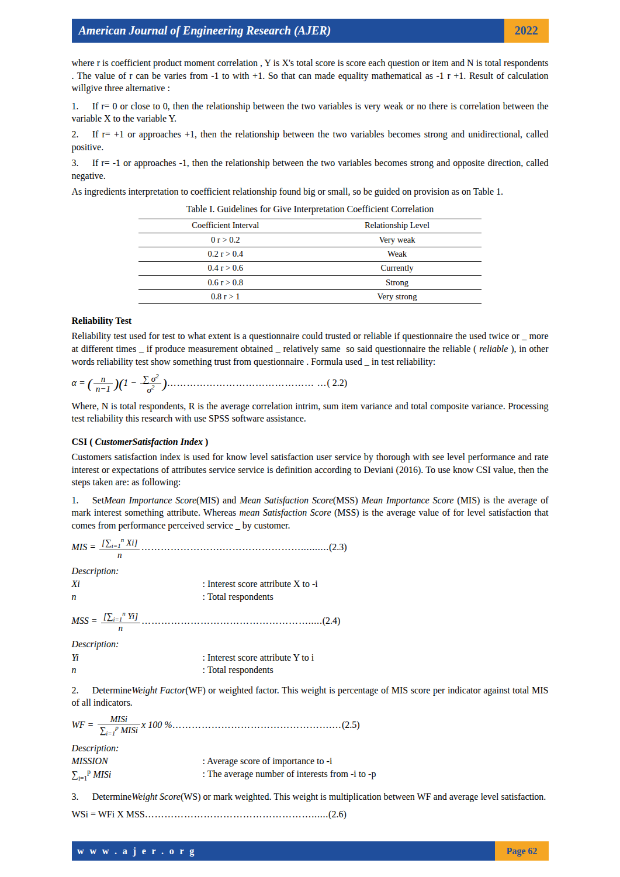American Journal of Engineering Research (AJER)
2022
where r is coefficient product moment correlation , Y is X's total score is score each question or item and N is total respondents . The value of r can be varies from -1 to with +1. So that can made equality mathematical as -1 r +1. Result of calculation willgive three alternative :
1. If r= 0 or close to 0, then the relationship between the two variables is very weak or no there is correlation between the variable X to the variable Y.
2. If r= +1 or approaches +1, then the relationship between the two variables becomes strong and unidirectional, called positive.
3. If r= -1 or approaches -1, then the relationship between the two variables becomes strong and opposite direction, called negative.
As ingredients interpretation to coefficient relationship found big or small, so be guided on provision as on Table 1.
Table I. Guidelines for Give Interpretation Coefficient Correlation
| Coefficient Interval | Relationship Level |
| --- | --- |
| 0 r > 0.2 | Very weak |
| 0.2 r > 0.4 | Weak |
| 0.4 r > 0.6 | Currently |
| 0.6 r > 0.8 | Strong |
| 0.8 r > 1 | Very strong |
Reliability Test
Reliability test used for test to what extent is a questionnaire could trusted or reliable if questionnaire the used twice or _ more at different times _ if produce measurement obtained _ relatively same so said questionnaire the reliable ( reliable ), in other words reliability test show something trust from questionnaire . Formula used _ in test reliability:
α = (nn−1)(1 − ∑ σ2 σ2)……………………………………… …( 2.2)
Where, N is total respondents, R is the average correlation intrim, sum item variance and total composite variance. Processing test reliability this research with use SPSS software assistance.
CSI ( CustomerSatisfaction Index )
Customers satisfaction index is used for know level satisfaction user service by thorough with see level performance and rate interest or expectations of attributes service service is definition according to Deviani (2016). To use know CSI value, then the steps taken are: as following:
1. SetMean Importance Score(MIS) and Mean Satisfaction Score(MSS) Mean Importance Score (MIS) is the average of mark interest something attribute. Whereas mean Satisfaction Score (MSS) is the average value of for level satisfaction that comes from performance perceived service _ by customer.
MIS = [∑i=1n Xi] n…………………….……………………..........(2.3)
Description:
Xi
: Interest score attribute X to -i
n
: Total respondents
MSS = [∑i=1n Yi] n…………………………………………….....(2.4)
Description:
Yi
: Interest score attribute Y to i
n
: Total respondents
2. DetermineWeight Factor(WF) or weighted factor. This weight is percentage of MIS score per indicator against total MIS of all indicators.
WF = MISi∑i=1p MISix 100 %………………………………………….…(2.5)
Description:
MISSION
: Average score of importance to -i
∑i=1p MISi
: The average number of interests from -i to -p
3. DetermineWeight Score(WS) or mark weighted. This weight is multiplication between WF and average level satisfaction.
WSi = WFi X MSS……………………………………………......(2.6)
w w w . a j e r . o r g
Page 62